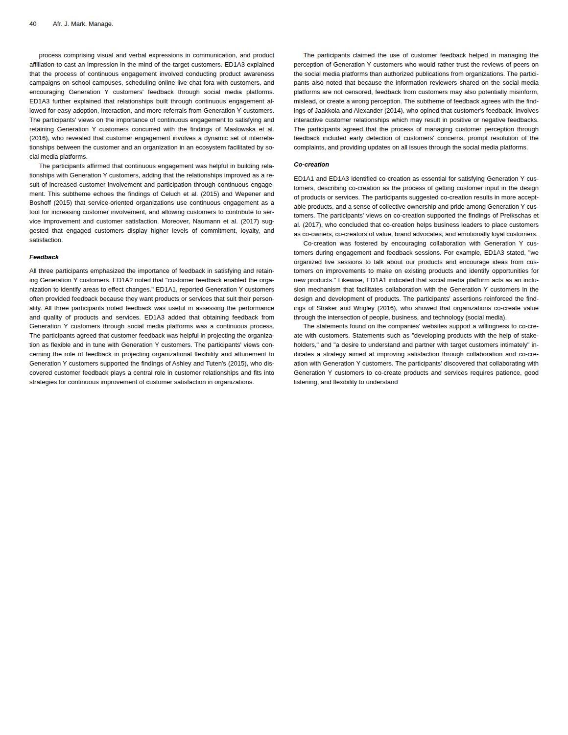40 Afr. J. Mark. Manage.
process comprising visual and verbal expressions in communication, and product affiliation to cast an impression in the mind of the target customers. ED1A3 explained that the process of continuous engagement involved conducting product awareness campaigns on school campuses, scheduling online live chat fora with customers, and encouraging Generation Y customers' feedback through social media platforms. ED1A3 further explained that relationships built through continuous engagement allowed for easy adoption, interaction, and more referrals from Generation Y customers. The participants' views on the importance of continuous engagement to satisfying and retaining Generation Y customers concurred with the findings of Maslowska et al. (2016), who revealed that customer engagement involves a dynamic set of interrelationships between the customer and an organization in an ecosystem facilitated by social media platforms.
The participants affirmed that continuous engagement was helpful in building relationships with Generation Y customers, adding that the relationships improved as a result of increased customer involvement and participation through continuous engagement. This subtheme echoes the findings of Celuch et al. (2015) and Wepener and Boshoff (2015) that service-oriented organizations use continuous engagement as a tool for increasing customer involvement, and allowing customers to contribute to service improvement and customer satisfaction. Moreover, Naumann et al. (2017) suggested that engaged customers display higher levels of commitment, loyalty, and satisfaction.
Feedback
All three participants emphasized the importance of feedback in satisfying and retaining Generation Y customers. ED1A2 noted that "customer feedback enabled the organization to identify areas to effect changes." ED1A1, reported Generation Y customers often provided feedback because they want products or services that suit their personality. All three participants noted feedback was useful in assessing the performance and quality of products and services. ED1A3 added that obtaining feedback from Generation Y customers through social media platforms was a continuous process. The participants agreed that customer feedback was helpful in projecting the organization as flexible and in tune with Generation Y customers. The participants' views concerning the role of feedback in projecting organizational flexibility and attunement to Generation Y customers supported the findings of Ashley and Tuten's (2015), who discovered customer feedback plays a central role in customer relationships and fits into strategies for continuous improvement of customer satisfaction in organizations.
The participants claimed the use of customer feedback helped in managing the perception of Generation Y customers who would rather trust the reviews of peers on the social media platforms than authorized publications from organizations. The participants also noted that because the information reviewers shared on the social media platforms are not censored, feedback from customers may also potentially misinform, mislead, or create a wrong perception. The subtheme of feedback agrees with the findings of Jaakkola and Alexander (2014), who opined that customer's feedback, involves interactive customer relationships which may result in positive or negative feedbacks. The participants agreed that the process of managing customer perception through feedback included early detection of customers' concerns, prompt resolution of the complaints, and providing updates on all issues through the social media platforms.
Co-creation
ED1A1 and ED1A3 identified co-creation as essential for satisfying Generation Y customers, describing co-creation as the process of getting customer input in the design of products or services. The participants suggested co-creation results in more acceptable products, and a sense of collective ownership and pride among Generation Y customers. The participants' views on co-creation supported the findings of Preikschas et al. (2017), who concluded that co-creation helps business leaders to place customers as co-owners, co-creators of value, brand advocates, and emotionally loyal customers.
Co-creation was fostered by encouraging collaboration with Generation Y customers during engagement and feedback sessions. For example, ED1A3 stated, "we organized live sessions to talk about our products and encourage ideas from customers on improvements to make on existing products and identify opportunities for new products." Likewise, ED1A1 indicated that social media platform acts as an inclusion mechanism that facilitates collaboration with the Generation Y customers in the design and development of products. The participants' assertions reinforced the findings of Straker and Wrigley (2016), who showed that organizations co-create value through the intersection of people, business, and technology (social media).
The statements found on the companies' websites support a willingness to co-create with customers. Statements such as "developing products with the help of stakeholders," and "a desire to understand and partner with target customers intimately" indicates a strategy aimed at improving satisfaction through collaboration and co-creation with Generation Y customers. The participants' discovered that collaborating with Generation Y customers to co-create products and services requires patience, good listening, and flexibility to understand